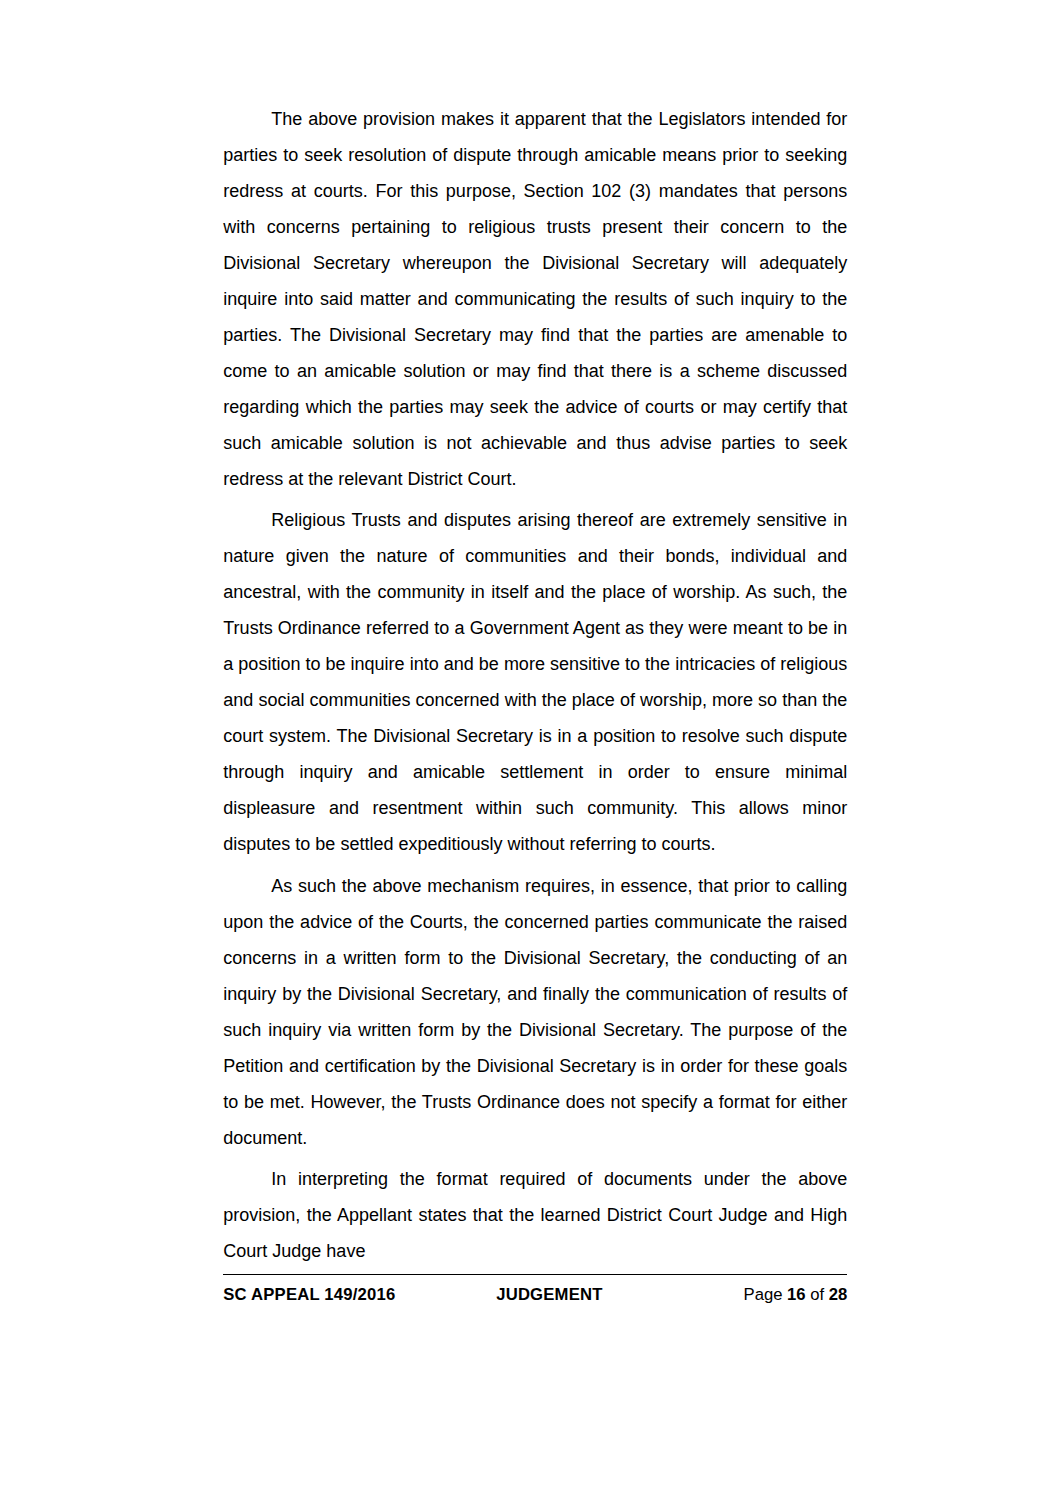The above provision makes it apparent that the Legislators intended for parties to seek resolution of dispute through amicable means prior to seeking redress at courts. For this purpose, Section 102 (3) mandates that persons with concerns pertaining to religious trusts present their concern to the Divisional Secretary whereupon the Divisional Secretary will adequately inquire into said matter and communicating the results of such inquiry to the parties. The Divisional Secretary may find that the parties are amenable to come to an amicable solution or may find that there is a scheme discussed regarding which the parties may seek the advice of courts or may certify that such amicable solution is not achievable and thus advise parties to seek redress at the relevant District Court.
Religious Trusts and disputes arising thereof are extremely sensitive in nature given the nature of communities and their bonds, individual and ancestral, with the community in itself and the place of worship. As such, the Trusts Ordinance referred to a Government Agent as they were meant to be in a position to be inquire into and be more sensitive to the intricacies of religious and social communities concerned with the place of worship, more so than the court system. The Divisional Secretary is in a position to resolve such dispute through inquiry and amicable settlement in order to ensure minimal displeasure and resentment within such community. This allows minor disputes to be settled expeditiously without referring to courts.
As such the above mechanism requires, in essence, that prior to calling upon the advice of the Courts, the concerned parties communicate the raised concerns in a written form to the Divisional Secretary, the conducting of an inquiry by the Divisional Secretary, and finally the communication of results of such inquiry via written form by the Divisional Secretary. The purpose of the Petition and certification by the Divisional Secretary is in order for these goals to be met. However, the Trusts Ordinance does not specify a format for either document.
In interpreting the format required of documents under the above provision, the Appellant states that the learned District Court Judge and High Court Judge have
SC APPEAL 149/2016 JUDGEMENT Page 16 of 28